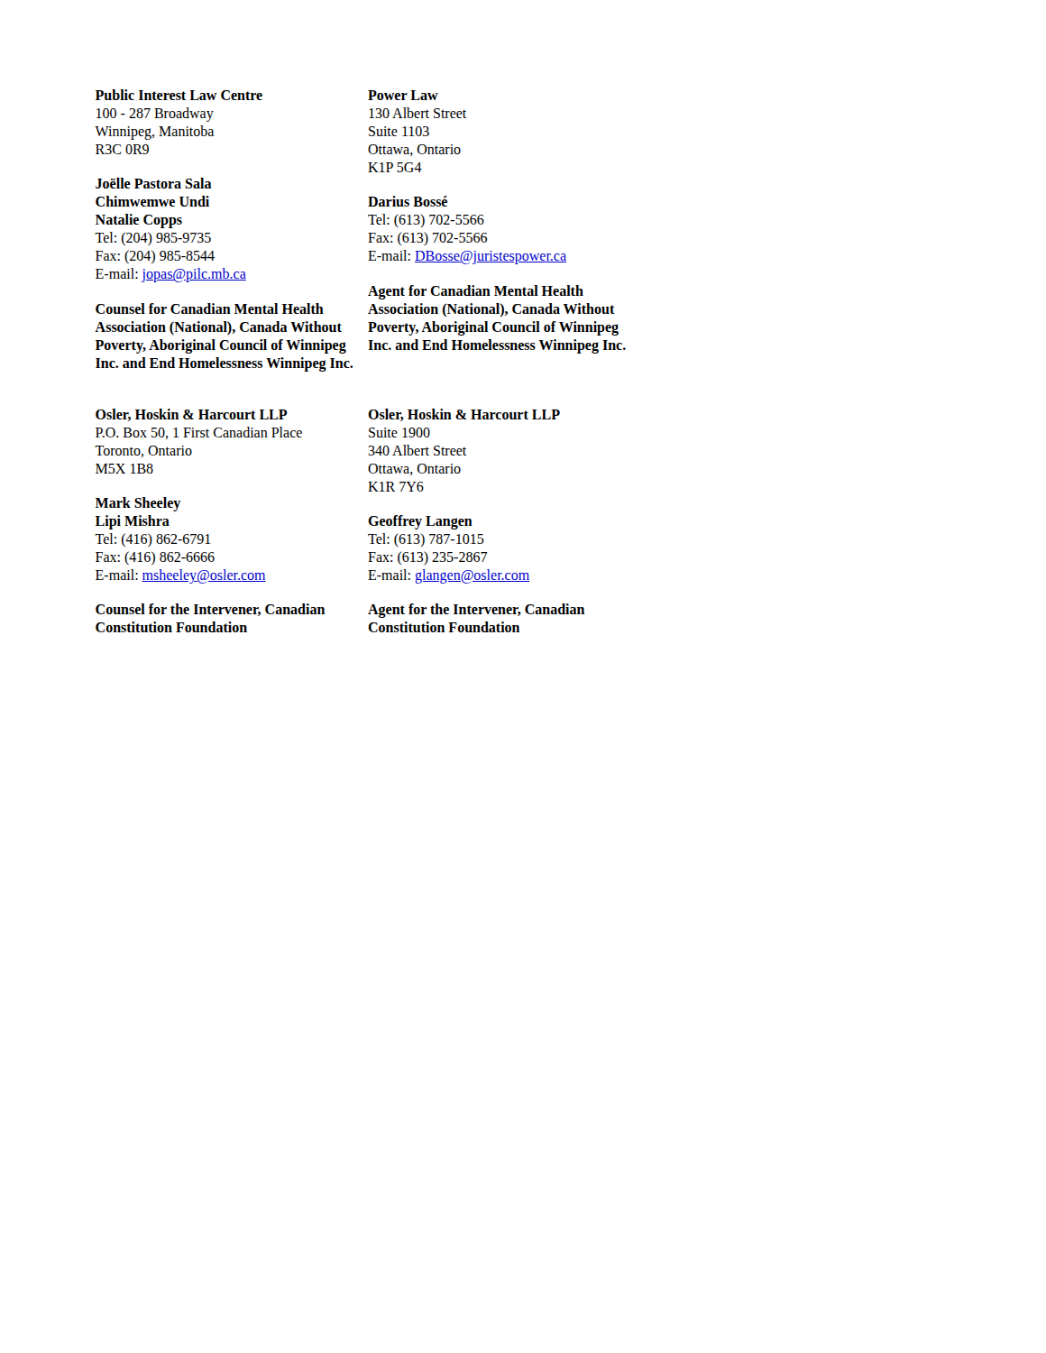| Public Interest Law Centre 100 - 287 Broadway Winnipeg, Manitoba R3C 0R9 Joëlle Pastora Sala Chimwemwe Undi Natalie Copps Tel: (204) 985-9735 Fax: (204) 985-8544 E-mail: jopas@pilc.mb.ca Counsel for Canadian Mental Health Association (National), Canada Without Poverty, Aboriginal Council of Winnipeg Inc. and End Homelessness Winnipeg Inc. | Power Law 130 Albert Street Suite 1103 Ottawa, Ontario K1P 5G4 Darius Bossé Tel: (613) 702-5566 Fax: (613) 702-5566 E-mail: DBosse@juristespower.ca Agent for Canadian Mental Health Association (National), Canada Without Poverty, Aboriginal Council of Winnipeg Inc. and End Homelessness Winnipeg Inc. |
| Osler, Hoskin & Harcourt LLP P.O. Box 50, 1 First Canadian Place Toronto, Ontario M5X 1B8 Mark Sheeley Lipi Mishra Tel: (416) 862-6791 Fax: (416) 862-6666 E-mail: msheeley@osler.com Counsel for the Intervener, Canadian Constitution Foundation | Osler, Hoskin & Harcourt LLP Suite 1900 340 Albert Street Ottawa, Ontario K1R 7Y6 Geoffrey Langen Tel: (613) 787-1015 Fax: (613) 235-2867 E-mail: glangen@osler.com Agent for the Intervener, Canadian Constitution Foundation |